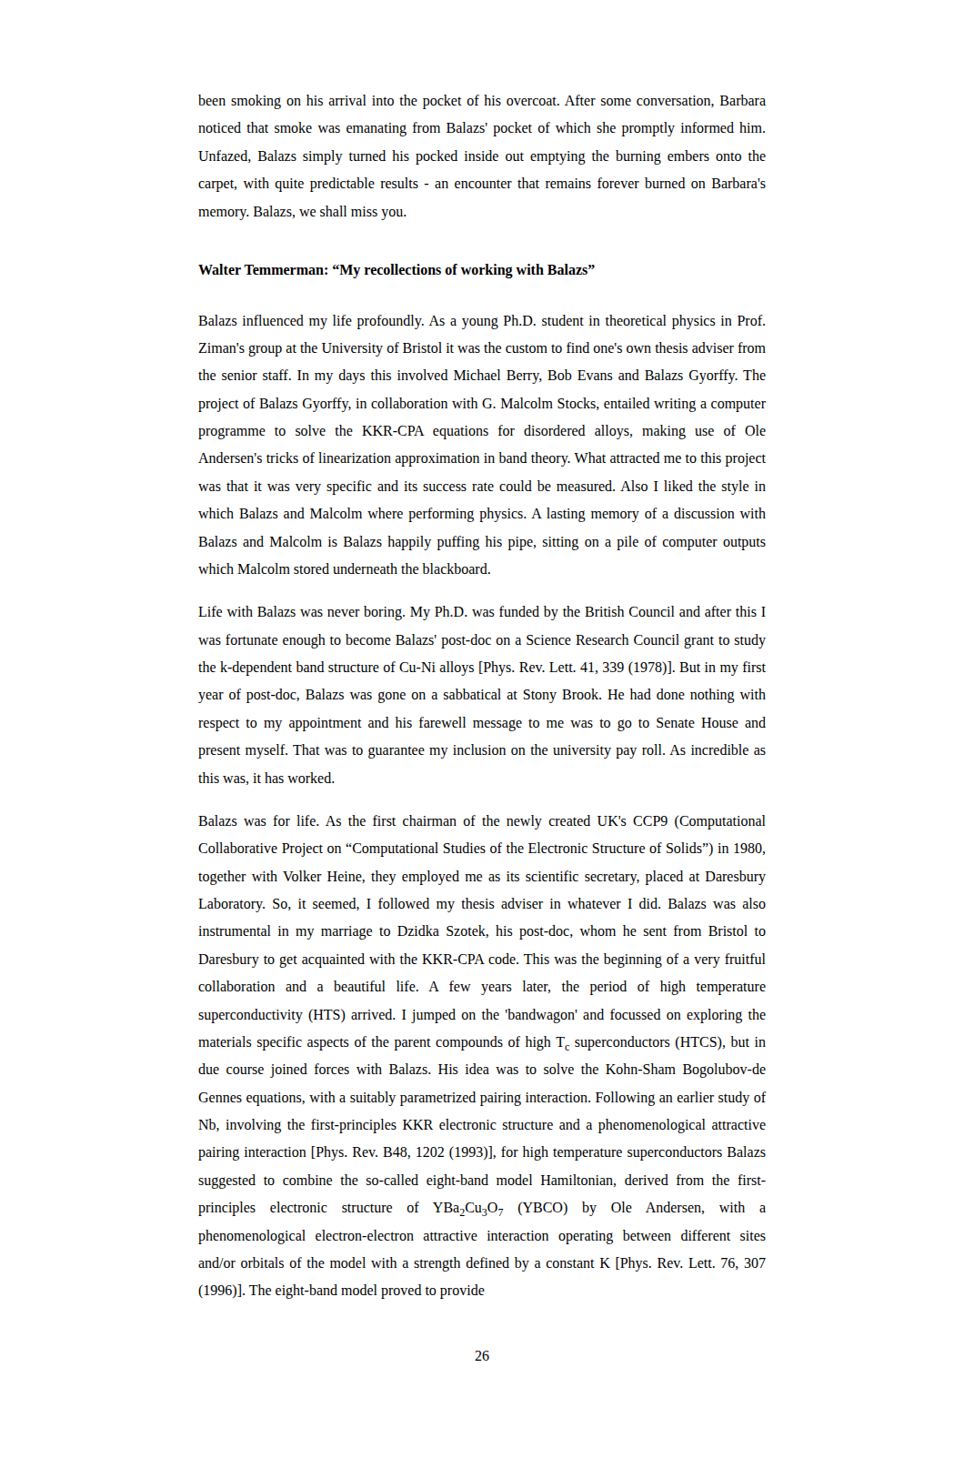been smoking on his arrival into the pocket of his overcoat. After some conversation, Barbara noticed that smoke was emanating from Balazs' pocket of which she promptly informed him. Unfazed, Balazs simply turned his pocked inside out emptying the burning embers onto the carpet, with quite predictable results - an encounter that remains forever burned on Barbara's memory. Balazs, we shall miss you.
Walter Temmerman: “My recollections of working with Balazs”
Balazs influenced my life profoundly. As a young Ph.D. student in theoretical physics in Prof. Ziman's group at the University of Bristol it was the custom to find one's own thesis adviser from the senior staff. In my days this involved Michael Berry, Bob Evans and Balazs Gyorffy. The project of Balazs Gyorffy, in collaboration with G. Malcolm Stocks, entailed writing a computer programme to solve the KKR-CPA equations for disordered alloys, making use of Ole Andersen's tricks of linearization approximation in band theory. What attracted me to this project was that it was very specific and its success rate could be measured. Also I liked the style in which Balazs and Malcolm where performing physics. A lasting memory of a discussion with Balazs and Malcolm is Balazs happily puffing his pipe, sitting on a pile of computer outputs which Malcolm stored underneath the blackboard.
Life with Balazs was never boring. My Ph.D. was funded by the British Council and after this I was fortunate enough to become Balazs' post-doc on a Science Research Council grant to study the k-dependent band structure of Cu-Ni alloys [Phys. Rev. Lett. 41, 339 (1978)]. But in my first year of post-doc, Balazs was gone on a sabbatical at Stony Brook. He had done nothing with respect to my appointment and his farewell message to me was to go to Senate House and present myself. That was to guarantee my inclusion on the university pay roll. As incredible as this was, it has worked.
Balazs was for life. As the first chairman of the newly created UK's CCP9 (Computational Collaborative Project on “Computational Studies of the Electronic Structure of Solids”) in 1980, together with Volker Heine, they employed me as its scientific secretary, placed at Daresbury Laboratory. So, it seemed, I followed my thesis adviser in whatever I did. Balazs was also instrumental in my marriage to Dzidka Szotek, his post-doc, whom he sent from Bristol to Daresbury to get acquainted with the KKR-CPA code. This was the beginning of a very fruitful collaboration and a beautiful life. A few years later, the period of high temperature superconductivity (HTS) arrived. I jumped on the 'bandwagon' and focussed on exploring the materials specific aspects of the parent compounds of high Tc superconductors (HTCS), but in due course joined forces with Balazs. His idea was to solve the Kohn-Sham Bogolubov-de Gennes equations, with a suitably parametrized pairing interaction. Following an earlier study of Nb, involving the first-principles KKR electronic structure and a phenomenological attractive pairing interaction [Phys. Rev. B48, 1202 (1993)], for high temperature superconductors Balazs suggested to combine the so-called eight-band model Hamiltonian, derived from the first-principles electronic structure of YBa2Cu3O7 (YBCO) by Ole Andersen, with a phenomenological electron-electron attractive interaction operating between different sites and/or orbitals of the model with a strength defined by a constant K [Phys. Rev. Lett. 76, 307 (1996)]. The eight-band model proved to provide
26